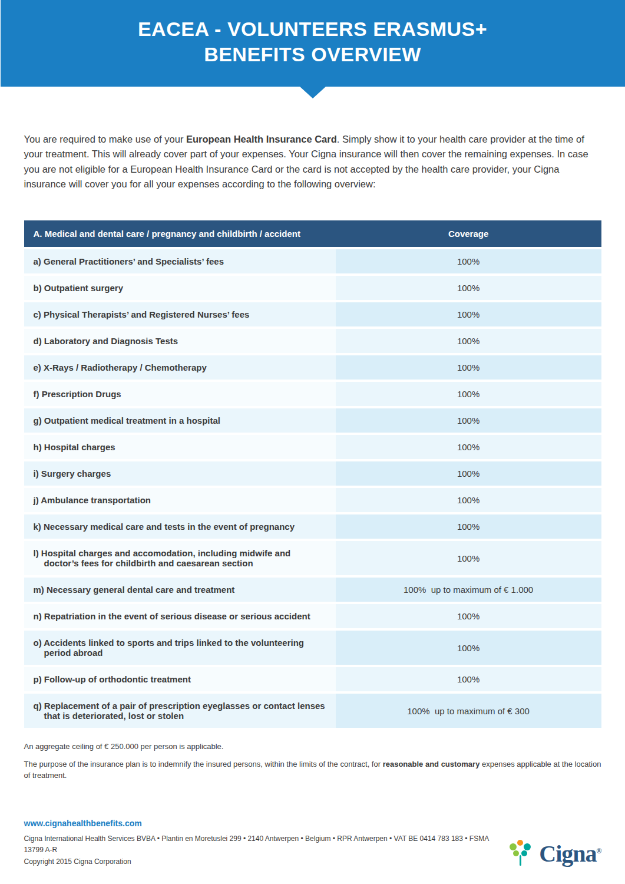EACEA - volunteers ERASMUS+
Benefits Overview
You are required to make use of your European Health Insurance Card. Simply show it to your health care provider at the time of your treatment. This will already cover part of your expenses. Your Cigna insurance will then cover the remaining expenses. In case you are not eligible for a European Health Insurance Card or the card is not accepted by the health care provider, your Cigna insurance will cover you for all your expenses according to the following overview:
| A. Medical and dental care / pregnancy and childbirth / accident | Coverage |
| --- | --- |
| a) General Practitioners’ and Specialists’ fees | 100% |
| b) Outpatient surgery | 100% |
| c) Physical Therapists’ and Registered Nurses’ fees | 100% |
| d) Laboratory and Diagnosis Tests | 100% |
| e) X-Rays / Radiotherapy / Chemotherapy | 100% |
| f) Prescription Drugs | 100% |
| g) Outpatient medical treatment in a hospital | 100% |
| h) Hospital charges | 100% |
| i) Surgery charges | 100% |
| j) Ambulance transportation | 100% |
| k) Necessary medical care and tests in the event of pregnancy | 100% |
| l) Hospital charges and accomodation, including midwife and doctor’s fees for childbirth and caesarean section | 100% |
| m) Necessary general dental care and treatment | 100% up to maximum of € 1.000 |
| n) Repatriation in the event of serious disease or serious accident | 100% |
| o) Accidents linked to sports and trips linked to the volunteering period abroad | 100% |
| p) Follow-up of orthodontic treatment | 100% |
| q) Replacement of a pair of prescription eyeglasses or contact lenses that is deteriorated, lost or stolen | 100% up to maximum of € 300 |
An aggregate ceiling of € 250.000 per person is applicable.
The purpose of the insurance plan is to indemnify the insured persons, within the limits of the contract, for reasonable and customary expenses applicable at the location of treatment.
www.cignahealthbenefits.com
Cigna International Health Services BVBA • Plantin en Moretuslei 299 • 2140 Antwerpen • Belgium • RPR Antwerpen • VAT BE 0414 783 183 • FSMA 13799 A-R
Copyright 2015 Cigna Corporation
Cigna®